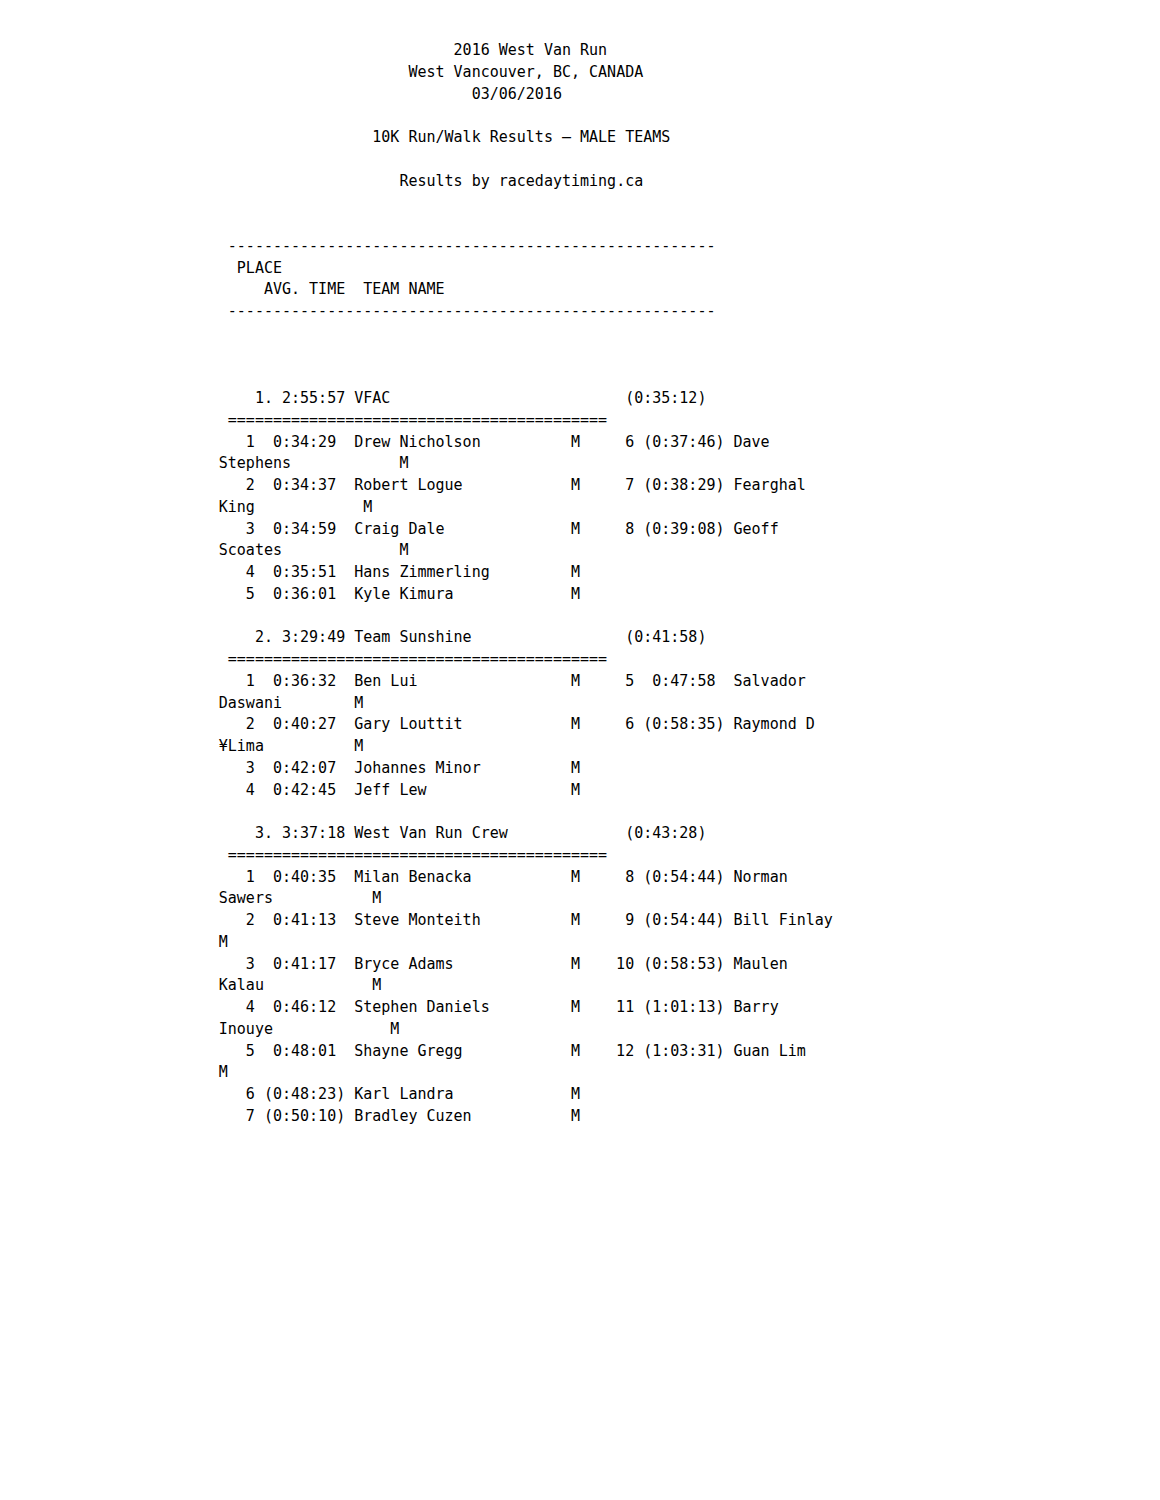2016 West Van Run
                     West Vancouver, BC, CANADA
                            03/06/2016

                 10K Run/Walk Results – MALE TEAMS

                    Results by racedaytiming.ca


 ------------------------------------------------------
  PLACE
     AVG. TIME  TEAM NAME
 ------------------------------------------------------



    1. 2:55:57 VFAC                          (0:35:12)
 ==========================================
   1  0:34:29  Drew Nicholson          M     6 (0:37:46) Dave
Stephens            M
   2  0:34:37  Robert Logue            M     7 (0:38:29) Fearghal
King            M
   3  0:34:59  Craig Dale              M     8 (0:39:08) Geoff
Scoates             M
   4  0:35:51  Hans Zimmerling         M
   5  0:36:01  Kyle Kimura             M

    2. 3:29:49 Team Sunshine                 (0:41:58)
 ==========================================
   1  0:36:32  Ben Lui                 M     5  0:47:58  Salvador
Daswani        M
   2  0:40:27  Gary Louttit            M     6 (0:58:35) Raymond D
¥Lima          M
   3  0:42:07  Johannes Minor          M
   4  0:42:45  Jeff Lew                M

    3. 3:37:18 West Van Run Crew             (0:43:28)
 ==========================================
   1  0:40:35  Milan Benacka           M     8 (0:54:44) Norman
Sawers           M
   2  0:41:13  Steve Monteith          M     9 (0:54:44) Bill Finlay
M
   3  0:41:17  Bryce Adams             M    10 (0:58:53) Maulen
Kalau            M
   4  0:46:12  Stephen Daniels         M    11 (1:01:13) Barry
Inouye             M
   5  0:48:01  Shayne Gregg            M    12 (1:03:31) Guan Lim
M
   6 (0:48:23) Karl Landra             M
   7 (0:50:10) Bradley Cuzen           M